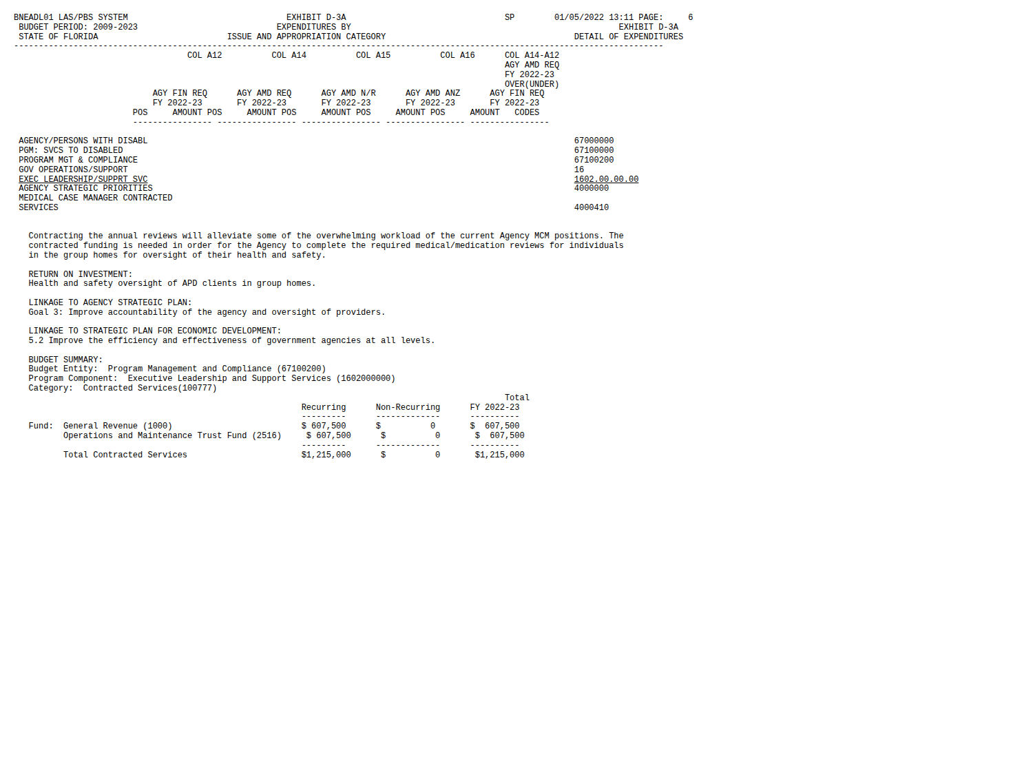BNEADL01 LAS/PBS SYSTEM                                EXHIBIT D-3A                                SP        01/05/2022 13:11 PAGE:     6
 BUDGET PERIOD: 2009-2023                            EXPENDITURES BY                                                      EXHIBIT D-3A
 STATE OF FLORIDA                          ISSUE AND APPROPRIATION CATEGORY                                      DETAIL OF EXPENDITURES
-----------------------------------------------------------------------------------------------------------------------------------
                                   COL A12          COL A14          COL A15          COL A16      COL A14-A12
                                                                                                   AGY AMD REQ
                                                                                                   FY 2022-23
                                                                                                   OVER(UNDER)
                            AGY FIN REQ      AGY AMD REQ      AGY AMD N/R      AGY AMD ANZ      AGY FIN REQ
                            FY 2022-23       FY 2022-23       FY 2022-23       FY 2022-23       FY 2022-23
                        POS     AMOUNT POS     AMOUNT POS     AMOUNT POS     AMOUNT POS     AMOUNT   CODES
                        ---------------- ---------------- ---------------- ---------------- ----------------

 AGENCY/PERSONS WITH DISABL                                                                                      67000000
 PGM: SVCS TO DISABLED                                                                                           67100000
 PROGRAM MGT & COMPLIANCE                                                                                        67100200
 GOV OPERATIONS/SUPPORT                                                                                          16
 EXEC LEADERSHIP/SUPPRT SVC                                                                                      1602.00.00.00
 AGENCY STRATEGIC PRIORITIES                                                                                     4000000
 MEDICAL CASE MANAGER CONTRACTED
 SERVICES                                                                                                        4000410


   Contracting the annual reviews will alleviate some of the overwhelming workload of the current Agency MCM positions. The
   contracted funding is needed in order for the Agency to complete the required medical/medication reviews for individuals
   in the group homes for oversight of their health and safety.

   RETURN ON INVESTMENT:
   Health and safety oversight of APD clients in group homes.

   LINKAGE TO AGENCY STRATEGIC PLAN:
   Goal 3: Improve accountability of the agency and oversight of providers.

   LINKAGE TO STRATEGIC PLAN FOR ECONOMIC DEVELOPMENT:
   5.2 Improve the efficiency and effectiveness of government agencies at all levels.

   BUDGET SUMMARY:
   Budget Entity:  Program Management and Compliance (67100200)
   Program Component:  Executive Leadership and Support Services (1602000000)
   Category:  Contracted Services(100777)
                                                                                                   Total
                                                          Recurring      Non-Recurring      FY 2022-23
                                                          ---------      -------------      ----------
   Fund:  General Revenue (1000)                          $ 607,500      $          0       $  607,500
          Operations and Maintenance Trust Fund (2516)     $ 607,500      $          0       $  607,500
                                                          ---------      -------------      ----------
          Total Contracted Services                       $1,215,000      $          0       $1,215,000